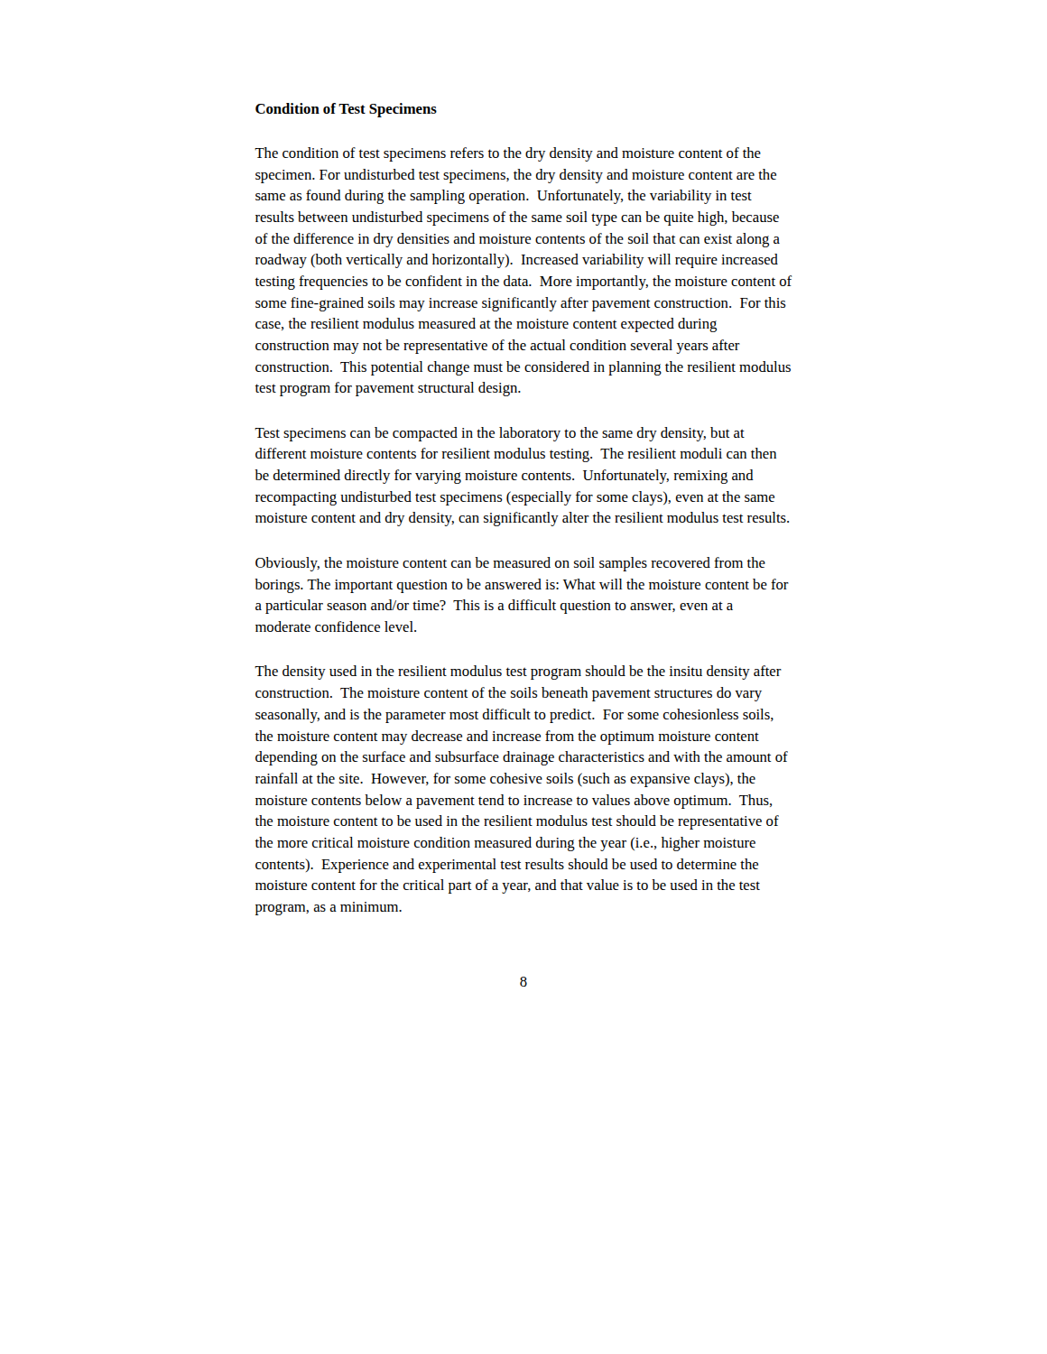Condition of Test Specimens
The condition of test specimens refers to the dry density and moisture content of the specimen. For undisturbed test specimens, the dry density and moisture content are the same as found during the sampling operation. Unfortunately, the variability in test results between undisturbed specimens of the same soil type can be quite high, because of the difference in dry densities and moisture contents of the soil that can exist along a roadway (both vertically and horizontally). Increased variability will require increased testing frequencies to be confident in the data. More importantly, the moisture content of some fine-grained soils may increase significantly after pavement construction. For this case, the resilient modulus measured at the moisture content expected during construction may not be representative of the actual condition several years after construction. This potential change must be considered in planning the resilient modulus test program for pavement structural design.
Test specimens can be compacted in the laboratory to the same dry density, but at different moisture contents for resilient modulus testing. The resilient moduli can then be determined directly for varying moisture contents. Unfortunately, remixing and recompacting undisturbed test specimens (especially for some clays), even at the same moisture content and dry density, can significantly alter the resilient modulus test results.
Obviously, the moisture content can be measured on soil samples recovered from the borings. The important question to be answered is: What will the moisture content be for a particular season and/or time? This is a difficult question to answer, even at a moderate confidence level.
The density used in the resilient modulus test program should be the insitu density after construction. The moisture content of the soils beneath pavement structures do vary seasonally, and is the parameter most difficult to predict. For some cohesionless soils, the moisture content may decrease and increase from the optimum moisture content depending on the surface and subsurface drainage characteristics and with the amount of rainfall at the site. However, for some cohesive soils (such as expansive clays), the moisture contents below a pavement tend to increase to values above optimum. Thus, the moisture content to be used in the resilient modulus test should be representative of the more critical moisture condition measured during the year (i.e., higher moisture contents). Experience and experimental test results should be used to determine the moisture content for the critical part of a year, and that value is to be used in the test program, as a minimum.
8